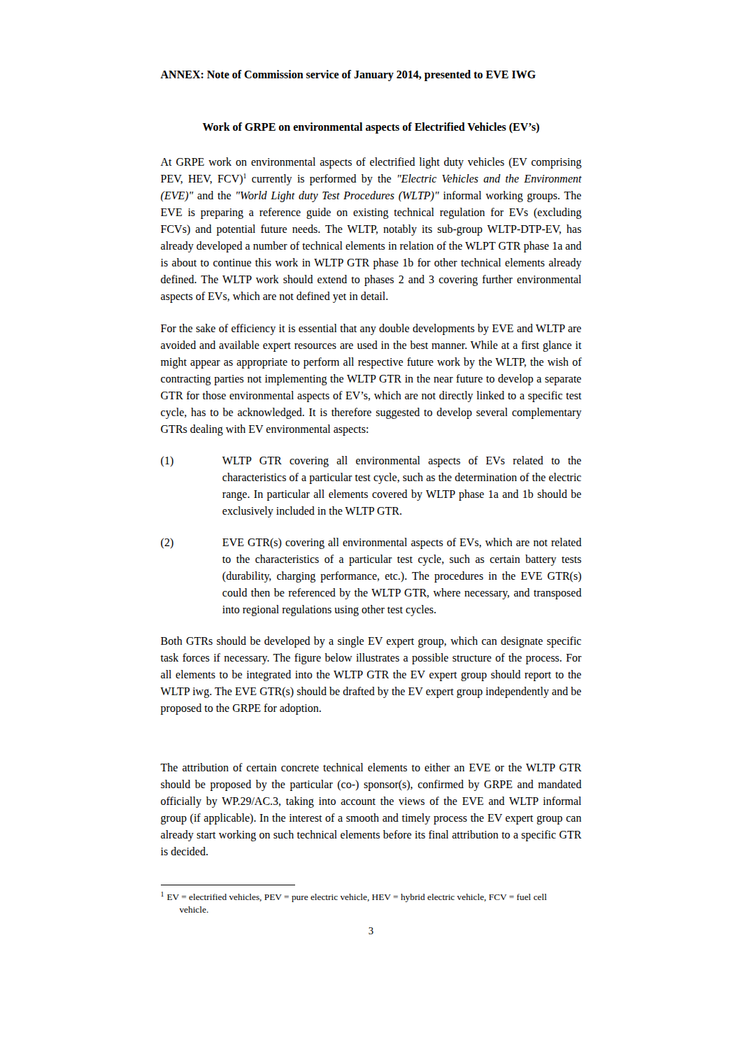ANNEX: Note of Commission service of January 2014, presented to EVE IWG
Work of GRPE on environmental aspects of Electrified Vehicles (EV’s)
At GRPE work on environmental aspects of electrified light duty vehicles (EV comprising PEV, HEV, FCV)1 currently is performed by the "Electric Vehicles and the Environment (EVE)" and the "World Light duty Test Procedures (WLTP)" informal working groups. The EVE is preparing a reference guide on existing technical regulation for EVs (excluding FCVs) and potential future needs. The WLTP, notably its sub-group WLTP-DTP-EV, has already developed a number of technical elements in relation of the WLPT GTR phase 1a and is about to continue this work in WLTP GTR phase 1b for other technical elements already defined. The WLTP work should extend to phases 2 and 3 covering further environmental aspects of EVs, which are not defined yet in detail.
For the sake of efficiency it is essential that any double developments by EVE and WLTP are avoided and available expert resources are used in the best manner. While at a first glance it might appear as appropriate to perform all respective future work by the WLTP, the wish of contracting parties not implementing the WLTP GTR in the near future to develop a separate GTR for those environmental aspects of EV’s, which are not directly linked to a specific test cycle, has to be acknowledged. It is therefore suggested to develop several complementary GTRs dealing with EV environmental aspects:
(1)
WLTP GTR covering all environmental aspects of EVs related to the characteristics of a particular test cycle, such as the determination of the electric range. In particular all elements covered by WLTP phase 1a and 1b should be exclusively included in the WLTP GTR.
(2)
EVE GTR(s) covering all environmental aspects of EVs, which are not related to the characteristics of a particular test cycle, such as certain battery tests (durability, charging performance, etc.). The procedures in the EVE GTR(s) could then be referenced by the WLTP GTR, where necessary, and transposed into regional regulations using other test cycles.
Both GTRs should be developed by a single EV expert group, which can designate specific task forces if necessary. The figure below illustrates a possible structure of the process. For all elements to be integrated into the WLTP GTR the EV expert group should report to the WLTP iwg. The EVE GTR(s) should be drafted by the EV expert group independently and be proposed to the GRPE for adoption.
The attribution of certain concrete technical elements to either an EVE or the WLTP GTR should be proposed by the particular (co-) sponsor(s), confirmed by GRPE and mandated officially by WP.29/AC.3, taking into account the views of the EVE and WLTP informal group (if applicable). In the interest of a smooth and timely process the EV expert group can already start working on such technical elements before its final attribution to a specific GTR is decided.
1 EV = electrified vehicles, PEV = pure electric vehicle, HEV = hybrid electric vehicle, FCV = fuel cell vehicle.
3